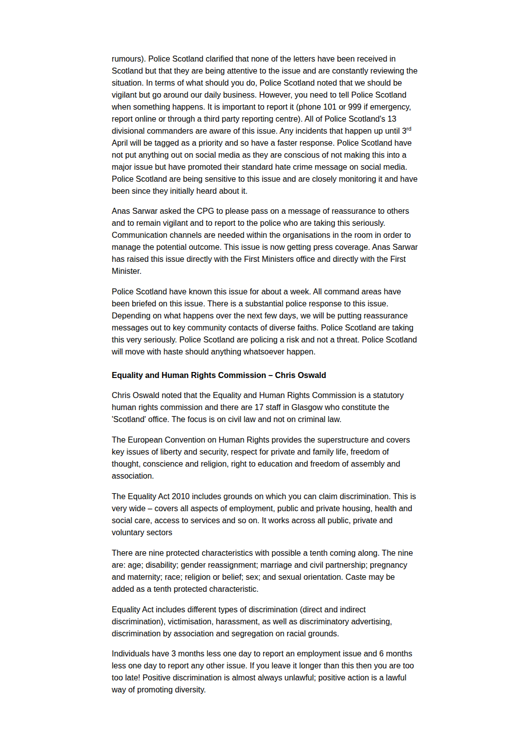rumours). Police Scotland clarified that none of the letters have been received in Scotland but that they are being attentive to the issue and are constantly reviewing the situation. In terms of what should you do, Police Scotland noted that we should be vigilant but go around our daily business. However, you need to tell Police Scotland when something happens. It is important to report it (phone 101 or 999 if emergency, report online or through a third party reporting centre). All of Police Scotland's 13 divisional commanders are aware of this issue. Any incidents that happen up until 3rd April will be tagged as a priority and so have a faster response. Police Scotland have not put anything out on social media as they are conscious of not making this into a major issue but have promoted their standard hate crime message on social media. Police Scotland are being sensitive to this issue and are closely monitoring it and have been since they initially heard about it.
Anas Sarwar asked the CPG to please pass on a message of reassurance to others and to remain vigilant and to report to the police who are taking this seriously. Communication channels are needed within the organisations in the room in order to manage the potential outcome. This issue is now getting press coverage. Anas Sarwar has raised this issue directly with the First Ministers office and directly with the First Minister.
Police Scotland have known this issue for about a week. All command areas have been briefed on this issue. There is a substantial police response to this issue. Depending on what happens over the next few days, we will be putting reassurance messages out to key community contacts of diverse faiths. Police Scotland are taking this very seriously. Police Scotland are policing a risk and not a threat. Police Scotland will move with haste should anything whatsoever happen.
Equality and Human Rights Commission – Chris Oswald
Chris Oswald noted that the Equality and Human Rights Commission is a statutory human rights commission and there are 17 staff in Glasgow who constitute the 'Scotland' office. The focus is on civil law and not on criminal law.
The European Convention on Human Rights provides the superstructure and covers key issues of liberty and security, respect for private and family life, freedom of thought, conscience and religion, right to education and freedom of assembly and association.
The Equality Act 2010 includes grounds on which you can claim discrimination. This is very wide – covers all aspects of employment, public and private housing, health and social care, access to services and so on. It works across all public, private and voluntary sectors
There are nine protected characteristics with possible a tenth coming along. The nine are: age; disability; gender reassignment; marriage and civil partnership; pregnancy and maternity; race; religion or belief; sex; and sexual orientation. Caste may be added as a tenth protected characteristic.
Equality Act includes different types of discrimination (direct and indirect discrimination), victimisation, harassment, as well as discriminatory advertising, discrimination by association and segregation on racial grounds.
Individuals have 3 months less one day to report an employment issue and 6 months less one day to report any other issue. If you leave it longer than this then you are too too late! Positive discrimination is almost always unlawful; positive action is a lawful way of promoting diversity.